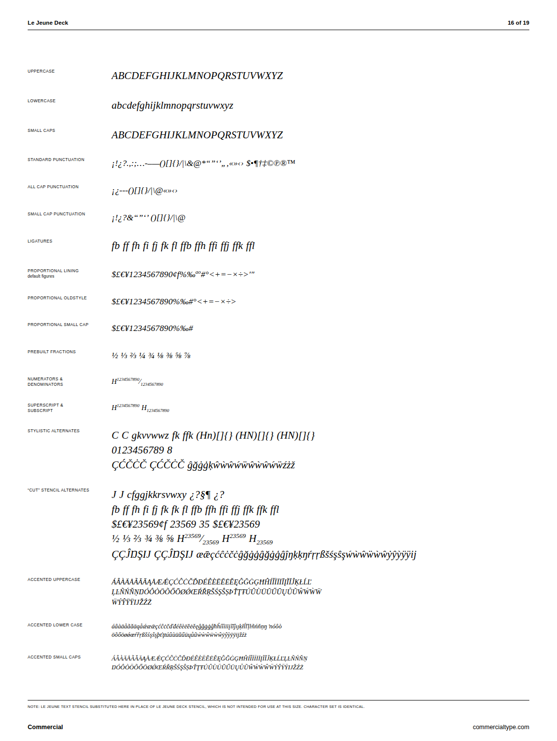Le Jeune Deck
16 of 19
| Uppercase | ABCDEFGHIJKLMNOPQRSTUVWXYZ |
| Lowercase | abcdefghijklmnopqrstuvwxyz |
| Small caps | ABCDEFGHIJKLMNOPQRSTUVWXYZ |
| Standard punctuation | ¡!¿?.,:;…-–—()[]{}//\&@*“”‘’„‚«»‹› $•¶†‡©℗®™ |
| All cap punctuation | ¡¿---()[]{}//\@«»‹› |
| Small cap punctuation | ¡!¿?&“”‘’ ()[]{}//\@ |
| Ligatures | fb ff fh fi fj fk fl ffb ffh ffi ffj ffk ffl |
| Proportional lining default figures | $£€¥1234567890¢f%‰ ao #°<+=−×÷>′″ |
| Proportional oldstyle | $£€¥1234567890%‰#°<+=−×÷> |
| Proportional small cap | $£€¥1234567890%‰# |
| Prebuilt fractions | ½ ⅓ ⅔ ¼ ¾ ⅛ ⅜ ⅝ ⅞ |
| Numerators & denominators | H 1234567890 ⁄ 1234567890 |
| Superscript & subscript | H 1234567890 H 1234567890 |
| Stylistic alternates | C C gkvvwwz fk ffk (Hn)[]{} (HN)[]{} (HN)[]{} 0123456789 8 ÇĆČĊČ ÇĆČĊČ ĝğġģķŵẁŵẃẅŵẁŵẃẅźżž |
| “Cut” stencil alternates | J J cfggjkkrsvwxy ¿?§¶ ¿? fb ff fh fi fj fk fk fl ffb ffh ffi ffj ffk ffk ffl $£€¥23569¢f 23569 35 $£€¥23569 ½ ⅓ ⅔ ¾ ⅜ ⅝ H 23569 ⁄ 23569 H 23569 H 23569 ÇÇĴŊŞIJ ÇÇĴŊŞIJ æǣçćĉċčċĝğġģĝğġģĝĵŋķķŋŕŗŗßšśşŝşẃẁŵẅẁŵẏŷỳÿÿij |
| Accented uppercase | ÁÂÀÄÅÃĂĀĄÅÆǼÇĆĈĊČĎĐÉÊÈËĔĖĚĘĜĞĠĢĦĤÍÎÌÏİĪĮĨĬĴĶŁĹĽ ĻĿÑŃŇŅŊÓÔÒÖÕŐŌØǾŒŔŘŖŠŚŞŜȘÞŤŢŦÚÛÙÜŬŰŪŲŮŨŴẂẀẄ ẄÝŶŸŸIJŽŹŻ |
| Accented lower case | áâàäåãăāąåǽæǣçćĉċčďđéêèëĕėěęĝğġģĝħĥíîìïīįĩĭĵıȷķłĺľļŀñńňņŋ ŉóôò öõőōøǿœŕřŗßšśşŝşþťţŧúûùüŭűūųůũẃẁŵẅẁŵẏŷỳÿÿijžźż |
| Accented small caps | ÁÂÀÄÅÃĂĀĄÅÆǼÇĆĈĊČĎĐÉÊÈËĔĖĚĘĜĞĠĢĦĤÍÎÌÏİĪĮĨĬĴĶŁĹĽĻĿÑŃŇŅ ŊÓÔÒÖÕŐŌØǾŒŔŘŖŠŚŞŜȘÞŤŢŦÚÛÙÜŬŰŪŲŮŨŴẂẀŴẄÝŶŸŸIJŽŹŻ |
Note: Le Jeune Text Stencil substituted here in place of Le Jeune Deck Stencil, which is not intended for use at this size. Character set is identical.
Commercial
commercialtype.com